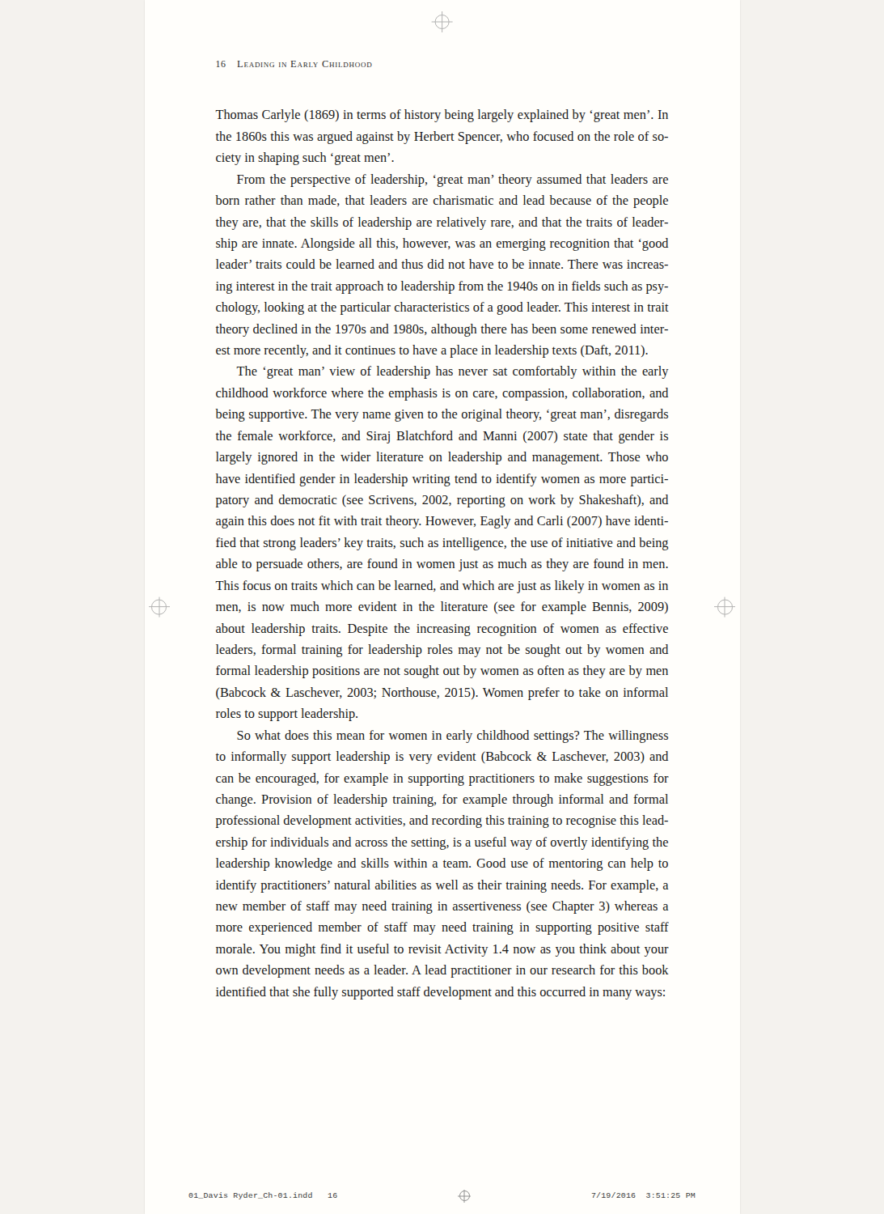16 Leading in Early Childhood
Thomas Carlyle (1869) in terms of history being largely explained by ‘great men’. In the 1860s this was argued against by Herbert Spencer, who focused on the role of society in shaping such ‘great men’.
From the perspective of leadership, ‘great man’ theory assumed that leaders are born rather than made, that leaders are charismatic and lead because of the people they are, that the skills of leadership are relatively rare, and that the traits of leadership are innate. Alongside all this, however, was an emerging recognition that ‘good leader’ traits could be learned and thus did not have to be innate. There was increasing interest in the trait approach to leadership from the 1940s on in fields such as psychology, looking at the particular characteristics of a good leader. This interest in trait theory declined in the 1970s and 1980s, although there has been some renewed interest more recently, and it continues to have a place in leadership texts (Daft, 2011).
The ‘great man’ view of leadership has never sat comfortably within the early childhood workforce where the emphasis is on care, compassion, collaboration, and being supportive. The very name given to the original theory, ‘great man’, disregards the female workforce, and Siraj Blatchford and Manni (2007) state that gender is largely ignored in the wider literature on leadership and management. Those who have identified gender in leadership writing tend to identify women as more participatory and democratic (see Scrivens, 2002, reporting on work by Shakeshaft), and again this does not fit with trait theory. However, Eagly and Carli (2007) have identified that strong leaders’ key traits, such as intelligence, the use of initiative and being able to persuade others, are found in women just as much as they are found in men. This focus on traits which can be learned, and which are just as likely in women as in men, is now much more evident in the literature (see for example Bennis, 2009) about leadership traits. Despite the increasing recognition of women as effective leaders, formal training for leadership roles may not be sought out by women and formal leadership positions are not sought out by women as often as they are by men (Babcock & Laschever, 2003; Northouse, 2015). Women prefer to take on informal roles to support leadership.
So what does this mean for women in early childhood settings? The willingness to informally support leadership is very evident (Babcock & Laschever, 2003) and can be encouraged, for example in supporting practitioners to make suggestions for change. Provision of leadership training, for example through informal and formal professional development activities, and recording this training to recognise this leadership for individuals and across the setting, is a useful way of overtly identifying the leadership knowledge and skills within a team. Good use of mentoring can help to identify practitioners’ natural abilities as well as their training needs. For example, a new member of staff may need training in assertiveness (see Chapter 3) whereas a more experienced member of staff may need training in supporting positive staff morale. You might find it useful to revisit Activity 1.4 now as you think about your own development needs as a leader. A lead practitioner in our research for this book identified that she fully supported staff development and this occurred in many ways:
01_Davis Ryder_Ch-01.indd 16 7/19/2016 3:51:25 PM